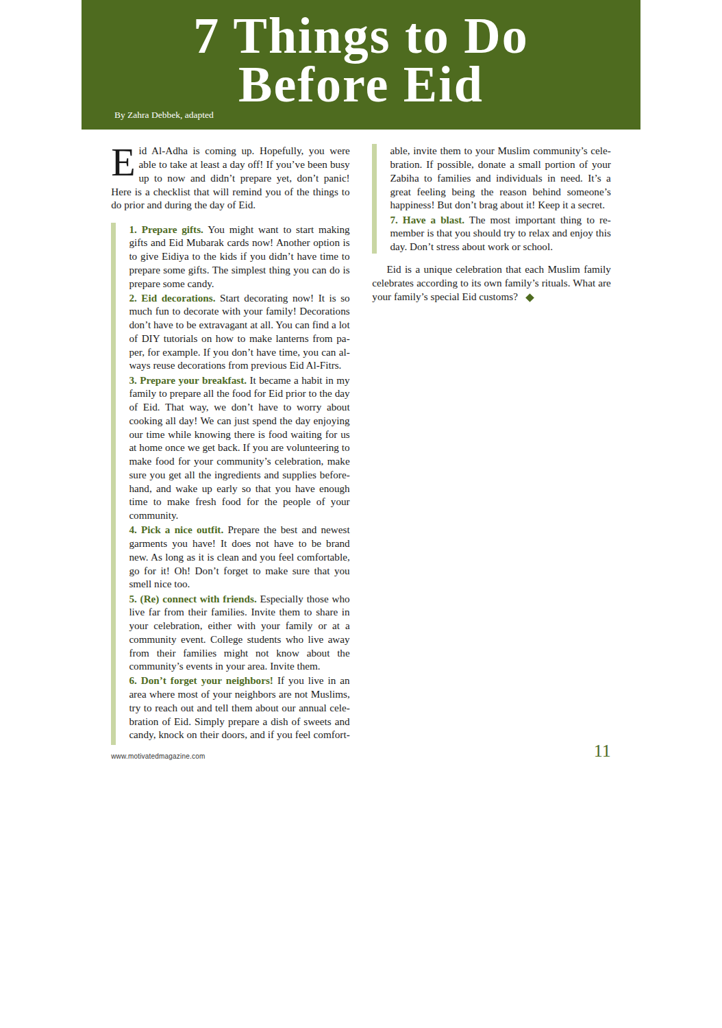7 Things to Do Before Eid
By Zahra Debbek, adapted
Eid Al-Adha is coming up. Hopefully, you were able to take at least a day off! If you’ve been busy up to now and didn’t prepare yet, don’t panic! Here is a checklist that will remind you of the things to do prior and during the day of Eid.
1. Prepare gifts. You might want to start making gifts and Eid Mubarak cards now! Another option is to give Eidiya to the kids if you didn’t have time to prepare some gifts. The simplest thing you can do is prepare some candy.
2. Eid decorations. Start decorating now! It is so much fun to decorate with your family! Decorations don’t have to be extravagant at all. You can find a lot of DIY tutorials on how to make lanterns from paper, for example. If you don’t have time, you can always reuse decorations from previous Eid Al-Fitrs.
3. Prepare your breakfast. It became a habit in my family to prepare all the food for Eid prior to the day of Eid. That way, we don’t have to worry about cooking all day! We can just spend the day enjoying our time while knowing there is food waiting for us at home once we get back. If you are volunteering to make food for your community’s celebration, make sure you get all the ingredients and supplies beforehand, and wake up early so that you have enough time to make fresh food for the people of your community.
4. Pick a nice outfit. Prepare the best and newest garments you have! It does not have to be brand new. As long as it is clean and you feel comfortable, go for it! Oh! Don’t forget to make sure that you smell nice too.
5. (Re) connect with friends. Especially those who live far from their families. Invite them to share in your celebration, either with your family or at a community event. College students who live away from their families might not know about the community’s events in your area. Invite them.
6. Don’t forget your neighbors! If you live in an area where most of your neighbors are not Muslims, try to reach out and tell them about our annual celebration of Eid. Simply prepare a dish of sweets and candy, knock on their doors, and if you feel comfortable, invite them to your Muslim community’s celebration. If possible, donate a small portion of your Zabiha to families and individuals in need. It’s a great feeling being the reason behind someone’s happiness! But don’t brag about it! Keep it a secret.
7. Have a blast. The most important thing to remember is that you should try to relax and enjoy this day. Don’t stress about work or school.
Eid is a unique celebration that each Muslim family celebrates according to its own family’s rituals. What are your family’s special Eid customs?
www.motivatedmagazine.com 11